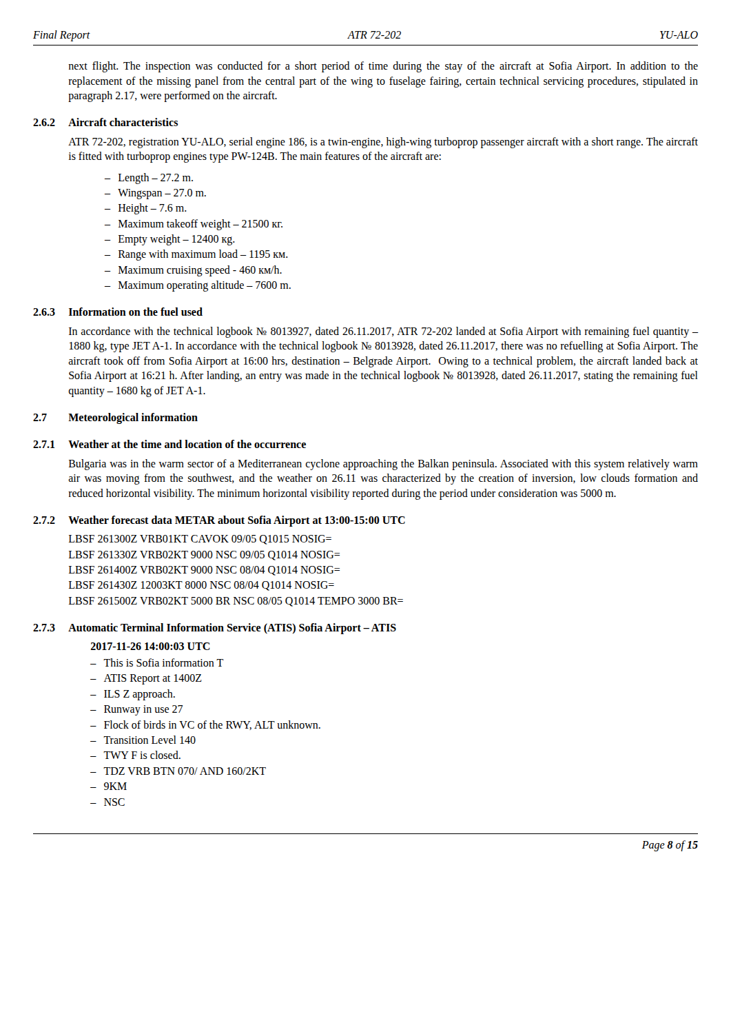Final Report ATR 72-202 YU-ALO
next flight. The inspection was conducted for a short period of time during the stay of the aircraft at Sofia Airport. In addition to the replacement of the missing panel from the central part of the wing to fuselage fairing, certain technical servicing procedures, stipulated in paragraph 2.17, were performed on the aircraft.
2.6.2 Aircraft characteristics
ATR 72-202, registration YU-ALO, serial engine 186, is a twin-engine, high-wing turboprop passenger aircraft with a short range. The aircraft is fitted with turboprop engines type PW-124B. The main features of the aircraft are:
Length – 27.2 m.
Wingspan – 27.0 m.
Height – 7.6 m.
Maximum takeoff weight – 21500 кг.
Empty weight – 12400 кg.
Range with maximum load – 1195 км.
Maximum cruising speed - 460 км/h.
Maximum operating altitude – 7600 m.
2.6.3 Information on the fuel used
In accordance with the technical logbook № 8013927, dated 26.11.2017, ATR 72-202 landed at Sofia Airport with remaining fuel quantity – 1880 kg, type JET A-1. In accordance with the technical logbook № 8013928, dated 26.11.2017, there was no refuelling at Sofia Airport. The aircraft took off from Sofia Airport at 16:00 hrs, destination – Belgrade Airport. Owing to a technical problem, the aircraft landed back at Sofia Airport at 16:21 h. After landing, an entry was made in the technical logbook № 8013928, dated 26.11.2017, stating the remaining fuel quantity – 1680 kg of JET A-1.
2.7 Meteorological information
2.7.1 Weather at the time and location of the occurrence
Bulgaria was in the warm sector of a Mediterranean cyclone approaching the Balkan peninsula. Associated with this system relatively warm air was moving from the southwest, and the weather on 26.11 was characterized by the creation of inversion, low clouds formation and reduced horizontal visibility. The minimum horizontal visibility reported during the period under consideration was 5000 m.
2.7.2 Weather forecast data METAR about Sofia Airport at 13:00-15:00 UTC
LBSF 261300Z VRB01KT CAVOK 09/05 Q1015 NOSIG=
LBSF 261330Z VRB02KT 9000 NSC 09/05 Q1014 NOSIG=
LBSF 261400Z VRB02KT 9000 NSC 08/04 Q1014 NOSIG=
LBSF 261430Z 12003KT 8000 NSC 08/04 Q1014 NOSIG=
LBSF 261500Z VRB02KT 5000 BR NSC 08/05 Q1014 TEMPO 3000 BR=
2.7.3 Automatic Terminal Information Service (ATIS) Sofia Airport – ATIS
2017-11-26 14:00:03 UTC
This is Sofia information T
ATIS Report at 1400Z
ILS Z approach.
Runway in use 27
Flock of birds in VC of the RWY, ALT unknown.
Transition Level 140
TWY F is closed.
TDZ VRB BTN 070/ AND 160/2KT
9KM
NSC
Page 8 of 15